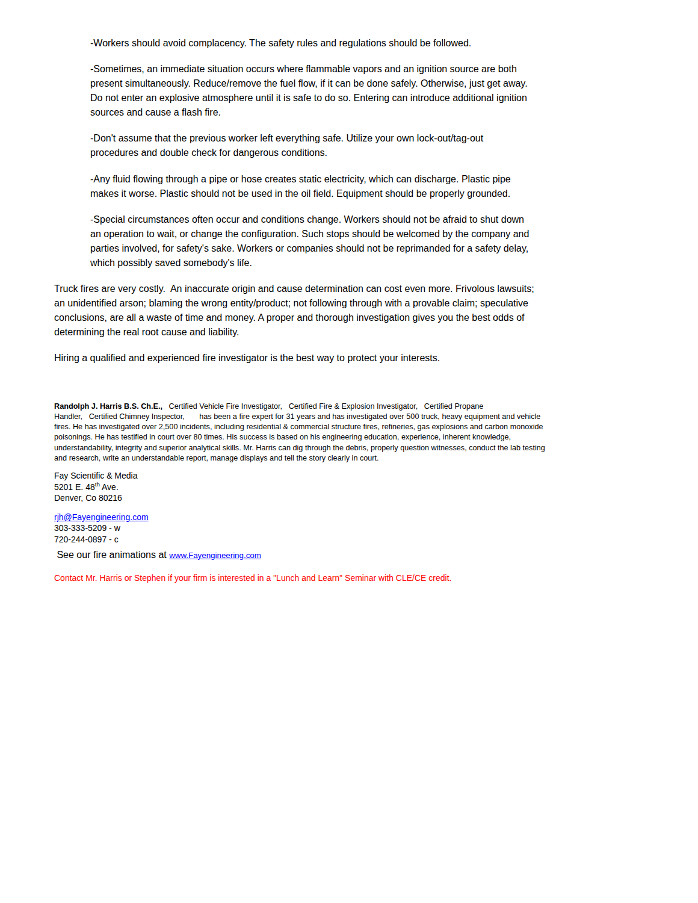-Workers should avoid complacency. The safety rules and regulations should be followed.
-Sometimes, an immediate situation occurs where flammable vapors and an ignition source are both present simultaneously. Reduce/remove the fuel flow, if it can be done safely. Otherwise, just get away. Do not enter an explosive atmosphere until it is safe to do so. Entering can introduce additional ignition sources and cause a flash fire.
-Don't assume that the previous worker left everything safe. Utilize your own lock-out/tag-out procedures and double check for dangerous conditions.
-Any fluid flowing through a pipe or hose creates static electricity, which can discharge. Plastic pipe makes it worse. Plastic should not be used in the oil field. Equipment should be properly grounded.
-Special circumstances often occur and conditions change. Workers should not be afraid to shut down an operation to wait, or change the configuration. Such stops should be welcomed by the company and parties involved, for safety's sake. Workers or companies should not be reprimanded for a safety delay, which possibly saved somebody's life.
Truck fires are very costly. An inaccurate origin and cause determination can cost even more. Frivolous lawsuits; an unidentified arson; blaming the wrong entity/product; not following through with a provable claim; speculative conclusions, are all a waste of time and money. A proper and thorough investigation gives you the best odds of determining the real root cause and liability.
Hiring a qualified and experienced fire investigator is the best way to protect your interests.
Randolph J. Harris B.S. Ch.E., Certified Vehicle Fire Investigator, Certified Fire & Explosion Investigator, Certified Propane Handler, Certified Chimney Inspector, has been a fire expert for 31 years and has investigated over 500 truck, heavy equipment and vehicle fires. He has investigated over 2,500 incidents, including residential & commercial structure fires, refineries, gas explosions and carbon monoxide poisonings. He has testified in court over 80 times. His success is based on his engineering education, experience, inherent knowledge, understandability, integrity and superior analytical skills. Mr. Harris can dig through the debris, properly question witnesses, conduct the lab testing and research, write an understandable report, manage displays and tell the story clearly in court.
Fay Scientific & Media
5201 E. 48th Ave.
Denver, Co 80216
rjh@Fayengineering.com
303-333-5209 - w
720-244-0897 - c
See our fire animations at www.Fayengineering.com
Contact Mr. Harris or Stephen if your firm is interested in a "Lunch and Learn" Seminar with CLE/CE credit.